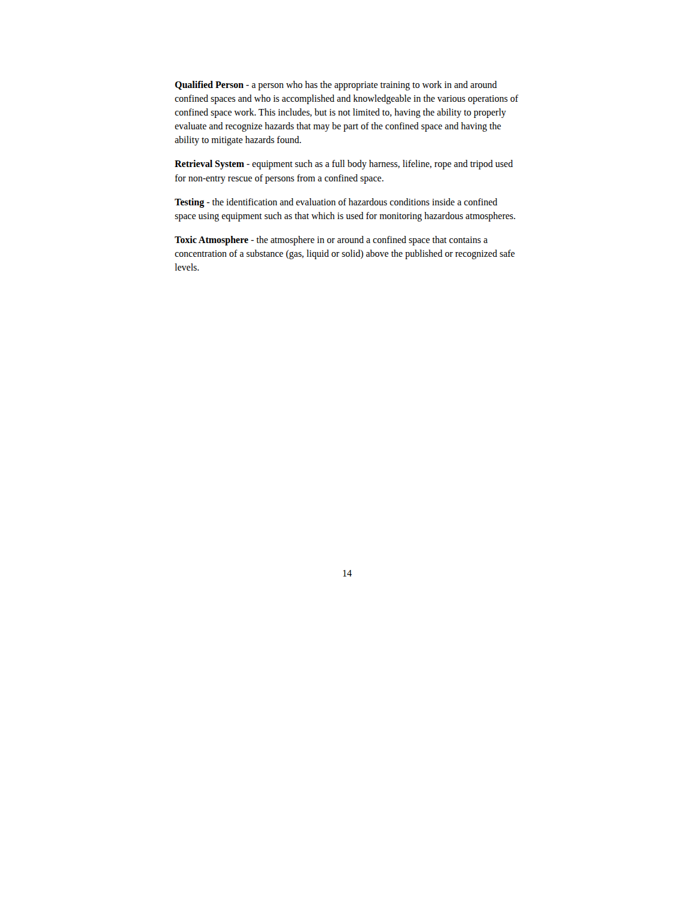Qualified Person - a person who has the appropriate training to work in and around confined spaces and who is accomplished and knowledgeable in the various operations of confined space work. This includes, but is not limited to, having the ability to properly evaluate and recognize hazards that may be part of the confined space and having the ability to mitigate hazards found.
Retrieval System - equipment such as a full body harness, lifeline, rope and tripod used for non-entry rescue of persons from a confined space.
Testing - the identification and evaluation of hazardous conditions inside a confined space using equipment such as that which is used for monitoring hazardous atmospheres.
Toxic Atmosphere - the atmosphere in or around a confined space that contains a concentration of a substance (gas, liquid or solid) above the published or recognized safe levels.
14